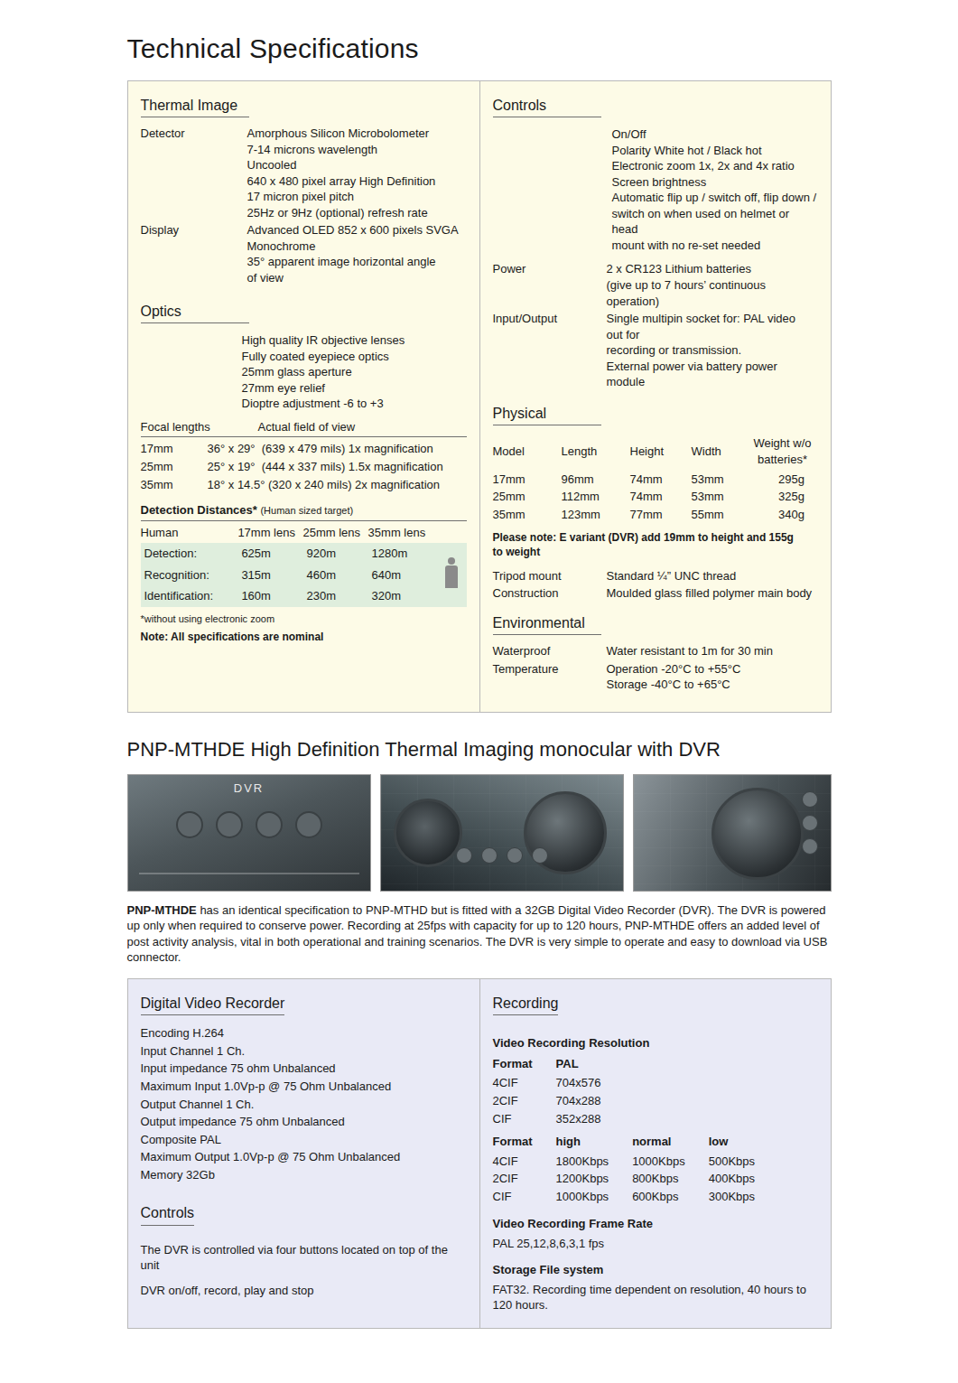Technical Specifications
Thermal Image
| Detector | Amorphous Silicon Microbolometer 7-14 microns wavelength Uncooled 640 x 480 pixel array High Definition 17 micron pixel pitch 25Hz or 9Hz (optional) refresh rate |
| Display | Advanced OLED 852 x 600 pixels SVGA Monochrome 35° apparent image horizontal angle of view |
Optics
High quality IR objective lenses
Fully coated eyepiece optics
25mm glass aperture
27mm eye relief
Dioptre adjustment -6 to +3
Focal lengths Actual field of view
| 17mm | 36° x 29° (639 x 479 mils) 1x magnification |
| 25mm | 25° x 19° (444 x 337 mils) 1.5x magnification |
| 35mm | 18° x 14.5° (320 x 240 mils) 2x magnification |
Detection Distances* (Human sized target)
| Human | 17mm lens | 25mm lens | 35mm lens | |
| --- | --- | --- | --- | --- |
| Detection: | 625m | 920m | 1280m | |
| Recognition: | 315m | 460m | 640m |
| Identification: | 160m | 230m | 320m |
*without using electronic zoom
Note: All specifications are nominal
Controls
On/Off
Polarity White hot / Black hot
Electronic zoom 1x, 2x and 4x ratio
Screen brightness
Automatic flip up / switch off, flip down /
switch on when used on helmet or head
mount with no re-set needed
| Power | 2 x CR123 Lithium batteries (give up to 7 hours’ continuous operation) |
| Input/Output | Single multipin socket for: PAL video out for recording or transmission. External power via battery power module |
Physical
| Model | Length | Height | Width | Weight w/o batteries* |
| --- | --- | --- | --- | --- |
| 17mm | 96mm | 74mm | 53mm | 295g |
| 25mm | 112mm | 74mm | 53mm | 325g |
| 35mm | 123mm | 77mm | 55mm | 340g |
Please note: E variant (DVR) add 19mm to height and 155g
to weight
| Tripod mount | Standard ¼” UNC thread |
| Construction | Moulded glass filled polymer main body |
Environmental
| Waterproof | Water resistant to 1m for 30 min |
| Temperature | Operation -20°C to +55°C Storage -40°C to +65°C |
PNP-MTHDE High Definition Thermal Imaging monocular with DVR
DVR
PNP-MTHDE has an identical specification to PNP-MTHD but is fitted with a 32GB Digital Video Recorder (DVR). The DVR is powered up only when required to conserve power. Recording at 25fps with capacity for up to 120 hours, PNP-MTHDE offers an added level of post activity analysis, vital in both operational and training scenarios. The DVR is very simple to operate and easy to download via USB connector.
Digital Video Recorder
Encoding H.264
Input Channel 1 Ch.
Input impedance 75 ohm Unbalanced
Maximum Input 1.0Vp-p @ 75 Ohm Unbalanced
Output Channel 1 Ch.
Output impedance 75 ohm Unbalanced
Composite PAL
Maximum Output 1.0Vp-p @ 75 Ohm Unbalanced
Memory 32Gb
Controls
The DVR is controlled via four buttons located on top of the
unit
DVR on/off, record, play and stop
Recording
Video Recording Resolution
| Format | PAL |
| --- | --- |
| 4CIF | 704x576 |
| 2CIF | 704x288 |
| CIF | 352x288 |
| Format | high | normal | low |
| --- | --- | --- | --- |
| 4CIF | 1800Kbps | 1000Kbps | 500Kbps |
| 2CIF | 1200Kbps | 800Kbps | 400Kbps |
| CIF | 1000Kbps | 600Kbps | 300Kbps |
Video Recording Frame Rate
PAL 25,12,8,6,3,1 fps
Storage File system
FAT32. Recording time dependent on resolution, 40 hours to
120 hours.